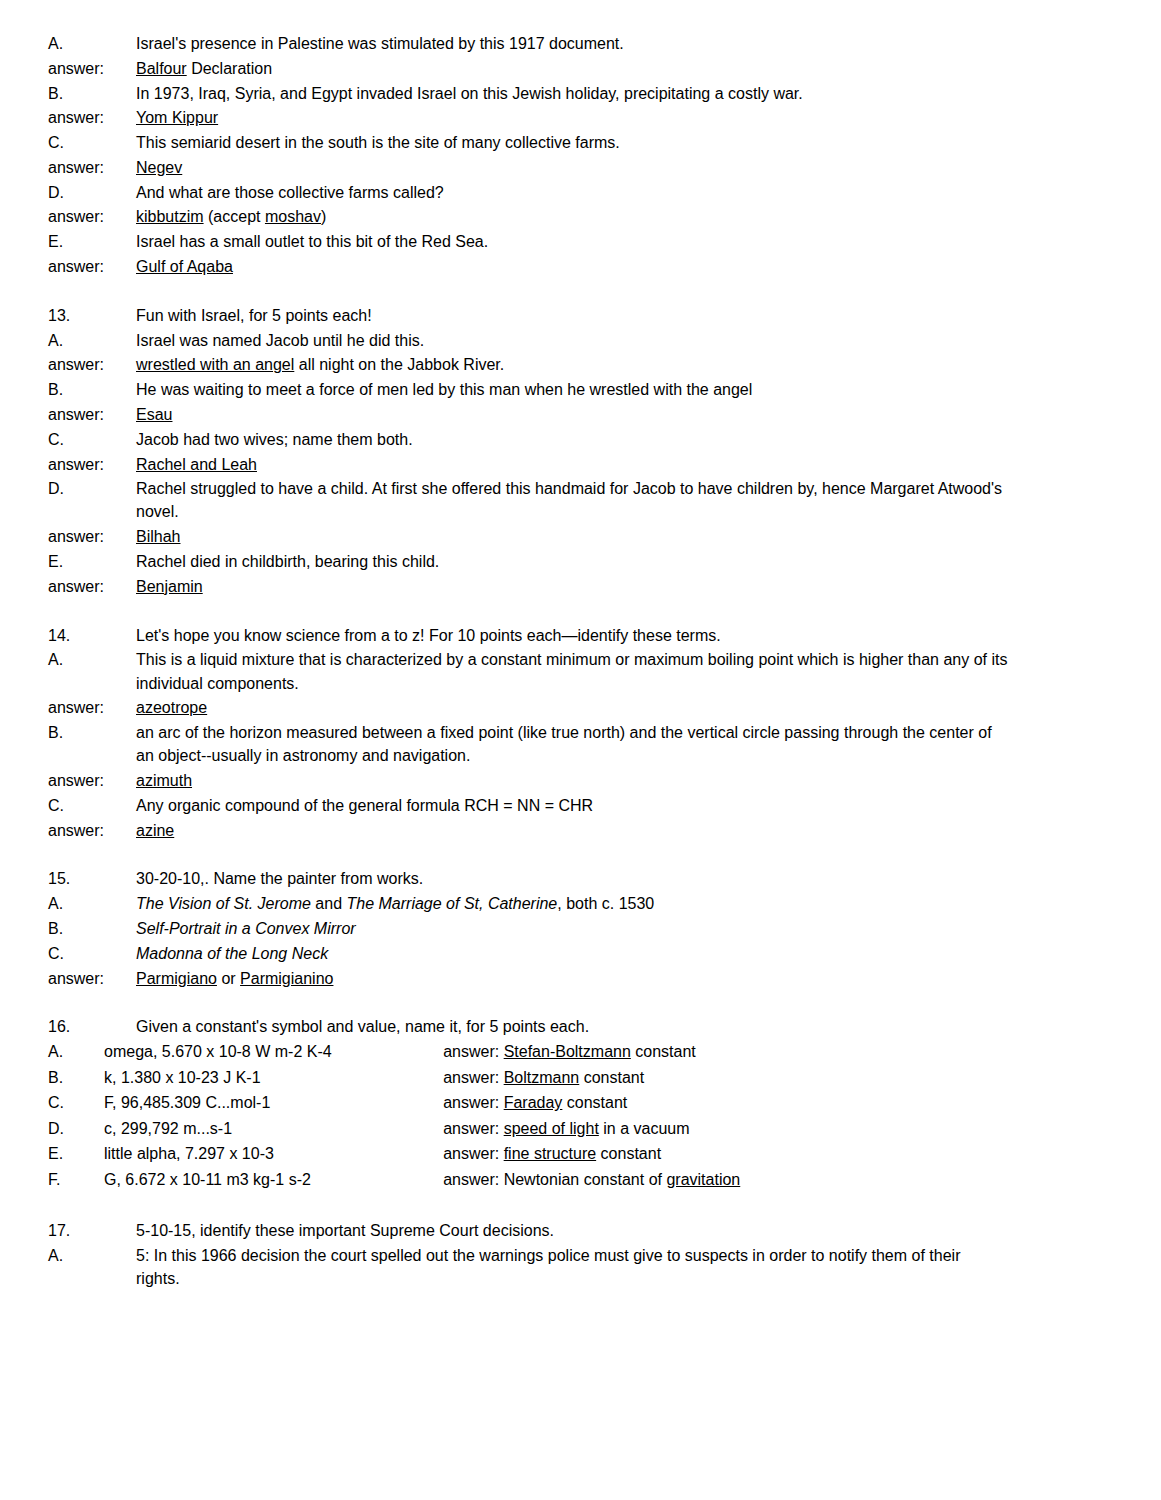A. Israel's presence in Palestine was stimulated by this 1917 document.
answer: Balfour Declaration
B. In 1973, Iraq, Syria, and Egypt invaded Israel on this Jewish holiday, precipitating a costly war.
answer: Yom Kippur
C. This semiarid desert in the south is the site of many collective farms.
answer: Negev
D. And what are those collective farms called?
answer: kibbutzim (accept moshav)
E. Israel has a small outlet to this bit of the Red Sea.
answer: Gulf of Aqaba
13. Fun with Israel, for 5 points each!
A. Israel was named Jacob until he did this.
answer: wrestled with an angel all night on the Jabbok River.
B. He was waiting to meet a force of men led by this man when he wrestled with the angel
answer: Esau
C. Jacob had two wives; name them both.
answer: Rachel and Leah
D. Rachel struggled to have a child. At first she offered this handmaid for Jacob to have children by, hence Margaret Atwood's novel.
answer: Bilhah
E. Rachel died in childbirth, bearing this child.
answer: Benjamin
14. Let's hope you know science from a to z! For 10 points each—identify these terms.
A. This is a liquid mixture that is characterized by a constant minimum or maximum boiling point which is higher than any of its individual components.
answer: azeotrope
B. an arc of the horizon measured between a fixed point (like true north) and the vertical circle passing through the center of an object--usually in astronomy and navigation.
answer: azimuth
C. Any organic compound of the general formula RCH = NN = CHR
answer: azine
15. 30-20-10,. Name the painter from works.
A. The Vision of St. Jerome and The Marriage of St, Catherine, both c. 1530
B. Self-Portrait in a Convex Mirror
C. Madonna of the Long Neck
answer: Parmigiano or Parmigianino
16. Given a constant's symbol and value, name it, for 5 points each.
| A. | omega, 5.670 x 10-8 W m-2 K-4 | answer: Stefan-Boltzmann constant |
| B. | k, 1.380 x 10-23 J K-1 | answer: Boltzmann constant |
| C. | F, 96,485.309 C...mol-1 | answer: Faraday constant |
| D. | c, 299,792 m...s-1 | answer: speed of light in a vacuum |
| E. | little alpha, 7.297 x 10-3 | answer: fine structure constant |
| F. | G, 6.672 x 10-11 m3 kg-1 s-2 | answer: Newtonian constant of gravitation |
17. 5-10-15, identify these important Supreme Court decisions.
A. 5: In this 1966 decision the court spelled out the warnings police must give to suspects in order to notify them of their rights.